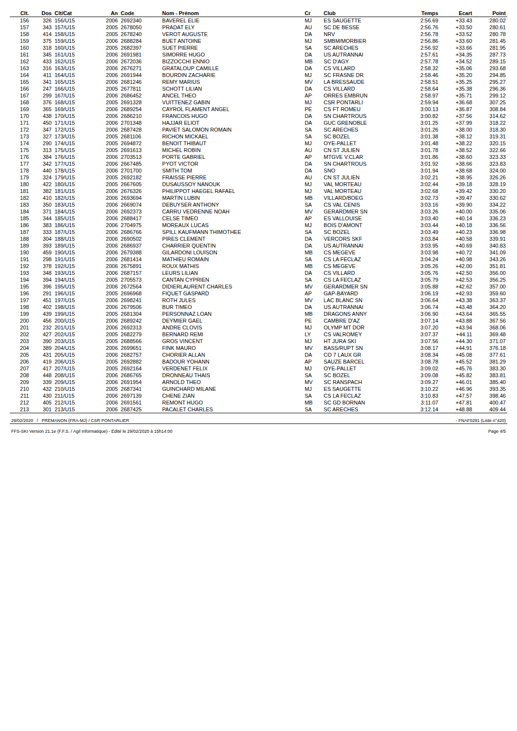| Clt. | Dos | Clt/Cat | An | Code | Nom - Prénom | Cr | Club | Temps | Ecart | Point |
| --- | --- | --- | --- | --- | --- | --- | --- | --- | --- | --- |
| 156 | 326 | 156/U15 | 2006 | 2692340 | BAVEREL ELIE | MJ | ES SAUGETTE | 2:56.69 | +33.43 | 280.02 |
| 157 | 343 | 157/U15 | 2005 | 2678050 | PRADAT ELY | AU | SC DE BESSE | 2:56.76 | +33.50 | 280.61 |
| 158 | 414 | 158/U15 | 2005 | 2678240 | VEROT AUGUSTE | DA | NRV | 2:56.78 | +33.52 | 280.78 |
| 159 | 375 | 159/U15 | 2006 | 2688284 | BUET ANTOINE | MJ | SMBM/MORBIER | 2:56.86 | +33.60 | 281.45 |
| 160 | 318 | 160/U15 | 2005 | 2682397 | SUET PIERRE | SA | SC ARECHES | 2:56.92 | +33.66 | 281.95 |
| 161 | 345 | 161/U15 | 2006 | 2691981 | SIMORRE HUGO | DA | US AUTRANNAI | 2:57.61 | +34.35 | 287.73 |
| 162 | 433 | 162/U15 | 2006 | 2672036 | BIZZOCCHI ENNIO | MB | SC D'AGY | 2:57.78 | +34.52 | 289.15 |
| 163 | 316 | 163/U15 | 2006 | 2676271 | GRATALOUP CAMILLE | DA | CS VILLARD | 2:58.32 | +35.06 | 293.68 |
| 164 | 411 | 164/U15 | 2006 | 2691944 | BOURDIN ZACHARIE | MJ | SC FRASNE DR | 2:58.46 | +35.20 | 294.85 |
| 165 | 341 | 165/U15 | 2006 | 2681246 | REMY MARIUS | MV | LA BRESSAUDE | 2:58.51 | +35.25 | 295.27 |
| 166 | 247 | 166/U15 | 2005 | 2677811 | SCHOTT LILIAN | DA | CS VILLARD | 2:58.64 | +35.38 | 296.36 |
| 167 | 299 | 167/U15 | 2006 | 2686452 | ANCEL THEO | AP | ORRES EMBRUN | 2:58.97 | +35.71 | 299.12 |
| 168 | 376 | 168/U15 | 2005 | 2691328 | VUITTENEZ GABIN | MJ | CSR PONTARLI | 2:59.94 | +36.68 | 307.25 |
| 169 | 365 | 169/U15 | 2006 | 2689254 | CAYROL FLAMENT ANGEL | PE | CS FT ROMEU | 3:00.13 | +36.87 | 308.84 |
| 170 | 438 | 170/U15 | 2006 | 2686210 | FRANCOIS HUGO | DA | SN CHARTROUS | 3:00.82 | +37.56 | 314.62 |
| 171 | 450 | 171/U15 | 2006 | 2701348 | HAJJAR ELIOT | DA | GUC GRENOBLE | 3:01.25 | +37.99 | 318.22 |
| 172 | 347 | 172/U15 | 2006 | 2687428 | PAVIET SALOMON ROMAIN | SA | SC ARECHES | 3:01.26 | +38.00 | 318.30 |
| 173 | 327 | 173/U15 | 2005 | 2681106 | RICHON MICKAEL | SA | SC BOZEL | 3:01.38 | +38.12 | 319.31 |
| 174 | 290 | 174/U15 | 2005 | 2694872 | BENOIT THIBAUT | MJ | OYE-PALLET | 3:01.48 | +38.22 | 320.15 |
| 175 | 313 | 175/U15 | 2005 | 2691613 | MICHEL ROBIN | AU | CN ST JULIEN | 3:01.78 | +38.52 | 322.66 |
| 176 | 384 | 176/U15 | 2006 | 2703513 | PORTE GABRIEL | AP | MTGVE V.CLAR | 3:01.86 | +38.60 | 323.33 |
| 177 | 342 | 177/U15 | 2006 | 2667485 | PYOT VICTOR | DA | SN CHARTROUS | 3:01.92 | +38.66 | 323.83 |
| 178 | 440 | 178/U15 | 2006 | 2701700 | SMITH TOM | DA | SNO | 3:01.94 | +38.68 | 324.00 |
| 179 | 324 | 179/U15 | 2005 | 2692182 | FRAISSE PIERRE | AU | CN ST JULIEN | 3:02.21 | +38.95 | 326.26 |
| 180 | 422 | 180/U15 | 2005 | 2667605 | DUSAUSSOY NANOUK | MJ | VAL MORTEAU | 3:02.44 | +39.18 | 328.19 |
| 181 | 382 | 181/U15 | 2006 | 2676326 | PHILIPPOT HAEGEL RAFAEL | MJ | VAL MORTEAU | 3:02.68 | +39.42 | 330.20 |
| 182 | 410 | 182/U15 | 2006 | 2693694 | MARTIN LUBIN | MB | VILLARD/BOEG | 3:02.73 | +39.47 | 330.62 |
| 183 | 350 | 183/U15 | 2006 | 2669074 | DEBUYSER ANTHONY | SA | CS VAL CENIS | 3:03.16 | +39.90 | 334.22 |
| 184 | 371 | 184/U15 | 2006 | 2692373 | CARRU VEDRENNE NOAH | MV | GERARDMER SN | 3:03.26 | +40.00 | 335.06 |
| 185 | 344 | 185/U15 | 2006 | 2688417 | CELSE TIMEO | AP | ES VALLOUISE | 3:03.40 | +40.14 | 336.23 |
| 186 | 383 | 186/U15 | 2006 | 2704975 | MOREAUX LUCAS | MJ | BOIS D'AMONT | 3:03.44 | +40.18 | 336.56 |
| 187 | 333 | 187/U15 | 2006 | 2686766 | SPILL KAUFMANN THIMOTHEE | SA | SC BOZEL | 3:03.49 | +40.23 | 336.98 |
| 188 | 304 | 188/U15 | 2006 | 2690502 | PIRES CLEMENT | DA | VERCORS SKF | 3:03.84 | +40.58 | 339.91 |
| 189 | 393 | 189/U15 | 2006 | 2686937 | CHARRIER QUENTIN | DA | US AUTRANNAI | 3:03.95 | +40.69 | 340.83 |
| 190 | 459 | 190/U15 | 2006 | 2679388 | GILARDONI LOUISON | MB | CS MEGEVE | 3:03.98 | +40.72 | 341.09 |
| 191 | 298 | 191/U15 | 2006 | 2681414 | MATHIEU ROMAIN | SA | CS LA FECLAZ | 3:04.24 | +40.98 | 343.26 |
| 192 | 378 | 192/U15 | 2006 | 2675891 | ROUX MATHIS | MB | CS MEGEVE | 3:05.26 | +42.00 | 351.81 |
| 193 | 348 | 193/U15 | 2006 | 2687157 | LEURS LILIAN | DA | CS VILLARD | 3:05.76 | +42.50 | 356.00 |
| 194 | 394 | 194/U15 | 2005 | 2705573 | CANTAN CYPRIEN | SA | CS LA FECLAZ | 3:05.79 | +42.53 | 356.25 |
| 195 | 396 | 195/U15 | 2006 | 2672564 | DIDIERLAURENT CHARLES | MV | GERARDMER SN | 3:05.88 | +42.62 | 357.00 |
| 196 | 291 | 196/U15 | 2005 | 2696968 | FIQUET GASPARD | AP | GAP-BAYARD | 3:06.19 | +42.93 | 359.60 |
| 197 | 451 | 197/U15 | 2006 | 2698241 | ROTH JULES | MV | LAC BLANC SN | 3:06.64 | +43.38 | 363.37 |
| 198 | 402 | 198/U15 | 2006 | 2679506 | BUR TIMEO | DA | US AUTRANNAI | 3:06.74 | +43.48 | 364.20 |
| 199 | 439 | 199/U15 | 2005 | 2681304 | PERSONNAZ LOAN | MB | DRAGONS ANNY | 3:06.90 | +43.64 | 365.55 |
| 200 | 456 | 200/U15 | 2006 | 2689242 | DEYMIER GAEL | PE | CAMBRE D'AZ | 3:07.14 | +43.88 | 367.56 |
| 201 | 232 | 201/U15 | 2006 | 2692313 | ANDRE CLOVIS | MJ | OLYMP MT DOR | 3:07.20 | +43.94 | 368.06 |
| 202 | 427 | 202/U15 | 2005 | 2682279 | BERNARD REMI | LY | CS VALROMEY | 3:07.37 | +44.11 | 369.48 |
| 203 | 390 | 203/U15 | 2005 | 2688566 | GROS VINCENT | MJ | HT JURA SKI | 3:07.56 | +44.30 | 371.07 |
| 204 | 389 | 204/U15 | 2006 | 2699651 | FINK MAURO | MV | BASS/RUPT SN | 3:08.17 | +44.91 | 376.18 |
| 205 | 431 | 205/U15 | 2006 | 2682757 | CHORIER ALLAN | DA | CO 7 LAUX GR | 3:08.34 | +45.08 | 377.61 |
| 206 | 419 | 206/U15 | 2005 | 2692882 | BADOUR YOHANN | AP | SAUZE BARCEL | 3:08.78 | +45.52 | 381.29 |
| 207 | 417 | 207/U15 | 2005 | 2692164 | VERDENET FELIX | MJ | OYE-PALLET | 3:09.02 | +45.76 | 383.30 |
| 208 | 448 | 208/U15 | 2006 | 2686765 | DRONNEAU THAIS | SA | SC BOZEL | 3:09.08 | +45.82 | 383.81 |
| 209 | 339 | 209/U15 | 2006 | 2691954 | ARNOLD THEO | MV | SC RANSPACH | 3:09.27 | +46.01 | 385.40 |
| 210 | 432 | 210/U15 | 2005 | 2687341 | GUINCHARD MILANE | MJ | ES SAUGETTE | 3:10.22 | +46.96 | 393.35 |
| 211 | 430 | 211/U15 | 2006 | 2697139 | CHENE ZIAN | SA | CS LA FECLAZ | 3:10.83 | +47.57 | 398.46 |
| 212 | 405 | 212/U15 | 2006 | 2691561 | REMONT HUGO | MB | SC GD BORNAN | 3:11.07 | +47.81 | 400.47 |
| 213 | 301 | 213/U15 | 2006 | 2687425 | PACALET CHARLES | SA | SC ARECHES | 3:12.14 | +48.88 | 409.44 |
| 29/02/2020 / PREMANON (FRA-MJ) / CSR PONTARLIER | - FNAF0291 (Liste n°420) |
| FFS-SKI Version 21.1e (F.F.S. / Agil Informatique) - Edité le 29/02/2020 à 15h14:00 | Page 4/5 |